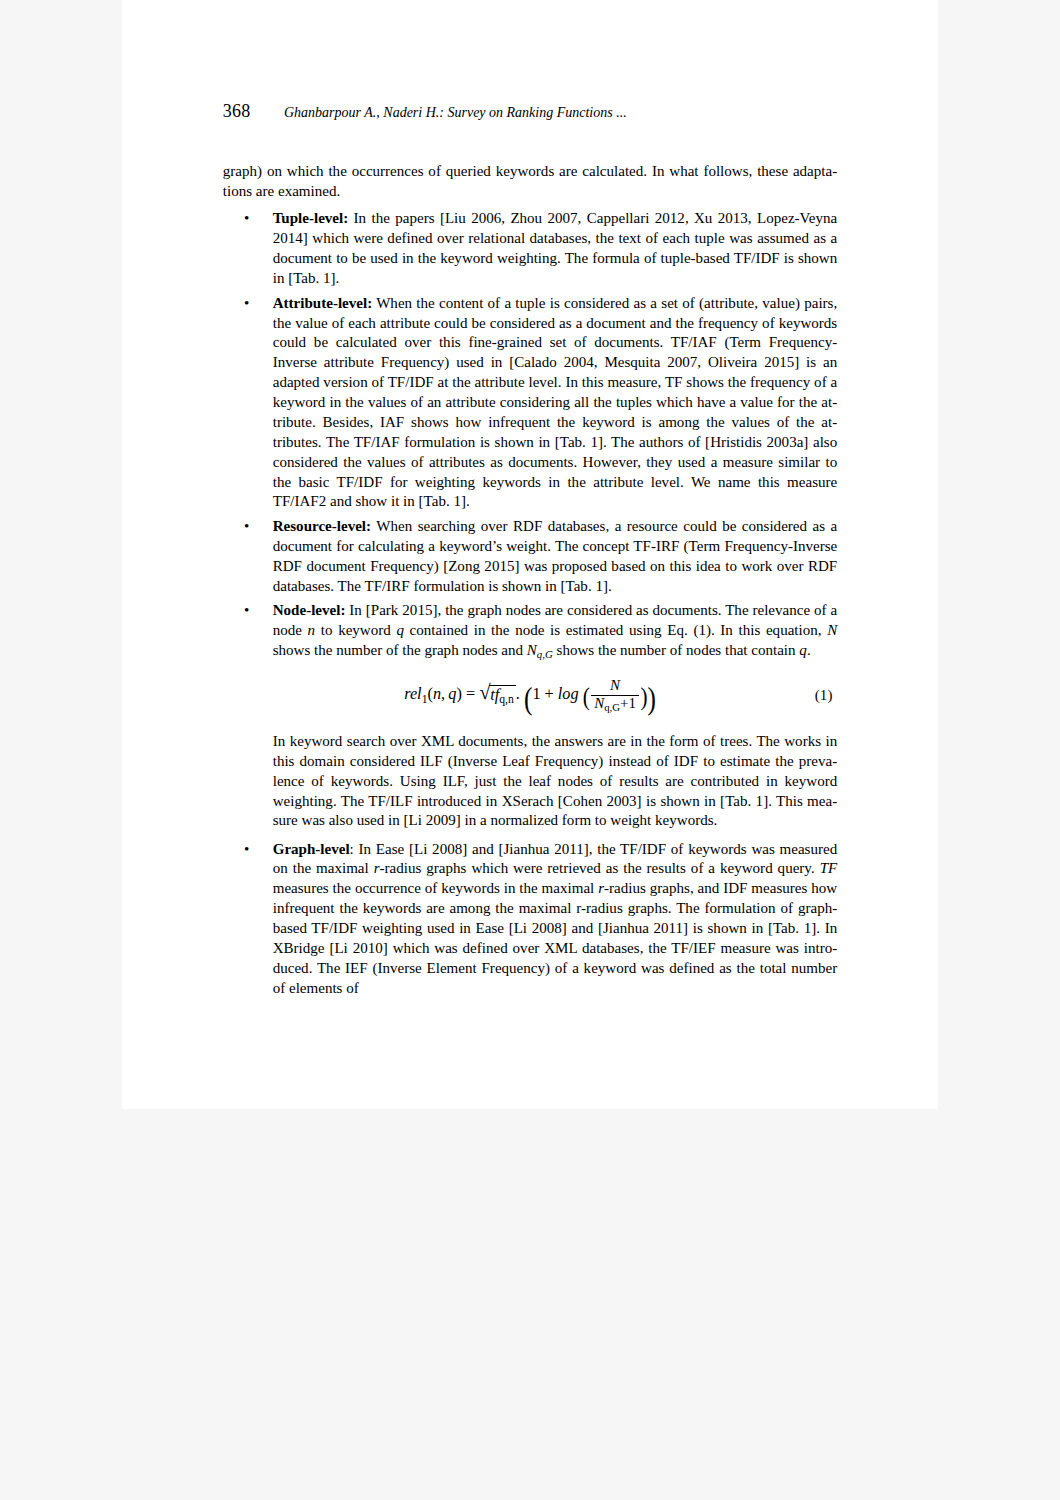368
Ghanbarpour A., Naderi H.: Survey on Ranking Functions ...
graph) on which the occurrences of queried keywords are calculated. In what follows, these adaptations are examined.
Tuple-level: In the papers [Liu 2006, Zhou 2007, Cappellari 2012, Xu 2013, Lopez-Veyna 2014] which were defined over relational databases, the text of each tuple was assumed as a document to be used in the keyword weighting. The formula of tuple-based TF/IDF is shown in [Tab. 1].
Attribute-level: When the content of a tuple is considered as a set of (attribute, value) pairs, the value of each attribute could be considered as a document and the frequency of keywords could be calculated over this fine-grained set of documents. TF/IAF (Term Frequency-Inverse attribute Frequency) used in [Calado 2004, Mesquita 2007, Oliveira 2015] is an adapted version of TF/IDF at the attribute level. In this measure, TF shows the frequency of a keyword in the values of an attribute considering all the tuples which have a value for the attribute. Besides, IAF shows how infrequent the keyword is among the values of the attributes. The TF/IAF formulation is shown in [Tab. 1]. The authors of [Hristidis 2003a] also considered the values of attributes as documents. However, they used a measure similar to the basic TF/IDF for weighting keywords in the attribute level. We name this measure TF/IAF2 and show it in [Tab. 1].
Resource-level: When searching over RDF databases, a resource could be considered as a document for calculating a keyword’s weight. The concept TF-IRF (Term Frequency-Inverse RDF document Frequency) [Zong 2015] was proposed based on this idea to work over RDF databases. The TF/IRF formulation is shown in [Tab. 1].
Node-level: In [Park 2015], the graph nodes are considered as documents. The relevance of a node n to keyword q contained in the node is estimated using Eq. (1). In this equation, N shows the number of the graph nodes and Nq,G shows the number of nodes that contain q.
rel 1(n, q) = tf q,n. (1 + log (NNq,G+1)) (1)
In keyword search over XML documents, the answers are in the form of trees. The works in this domain considered ILF (Inverse Leaf Frequency) instead of IDF to estimate the prevalence of keywords. Using ILF, just the leaf nodes of results are contributed in keyword weighting. The TF/ILF introduced in XSerach [Cohen 2003] is shown in [Tab. 1]. This measure was also used in [Li 2009] in a normalized form to weight keywords.
Graph-level: In Ease [Li 2008] and [Jianhua 2011], the TF/IDF of keywords was measured on the maximal r-radius graphs which were retrieved as the results of a keyword query. TF measures the occurrence of keywords in the maximal r-radius graphs, and IDF measures how infrequent the keywords are among the maximal r-radius graphs. The formulation of graph-based TF/IDF weighting used in Ease [Li 2008] and [Jianhua 2011] is shown in [Tab. 1]. In XBridge [Li 2010] which was defined over XML databases, the TF/IEF measure was introduced. The IEF (Inverse Element Frequency) of a keyword was defined as the total number of elements of